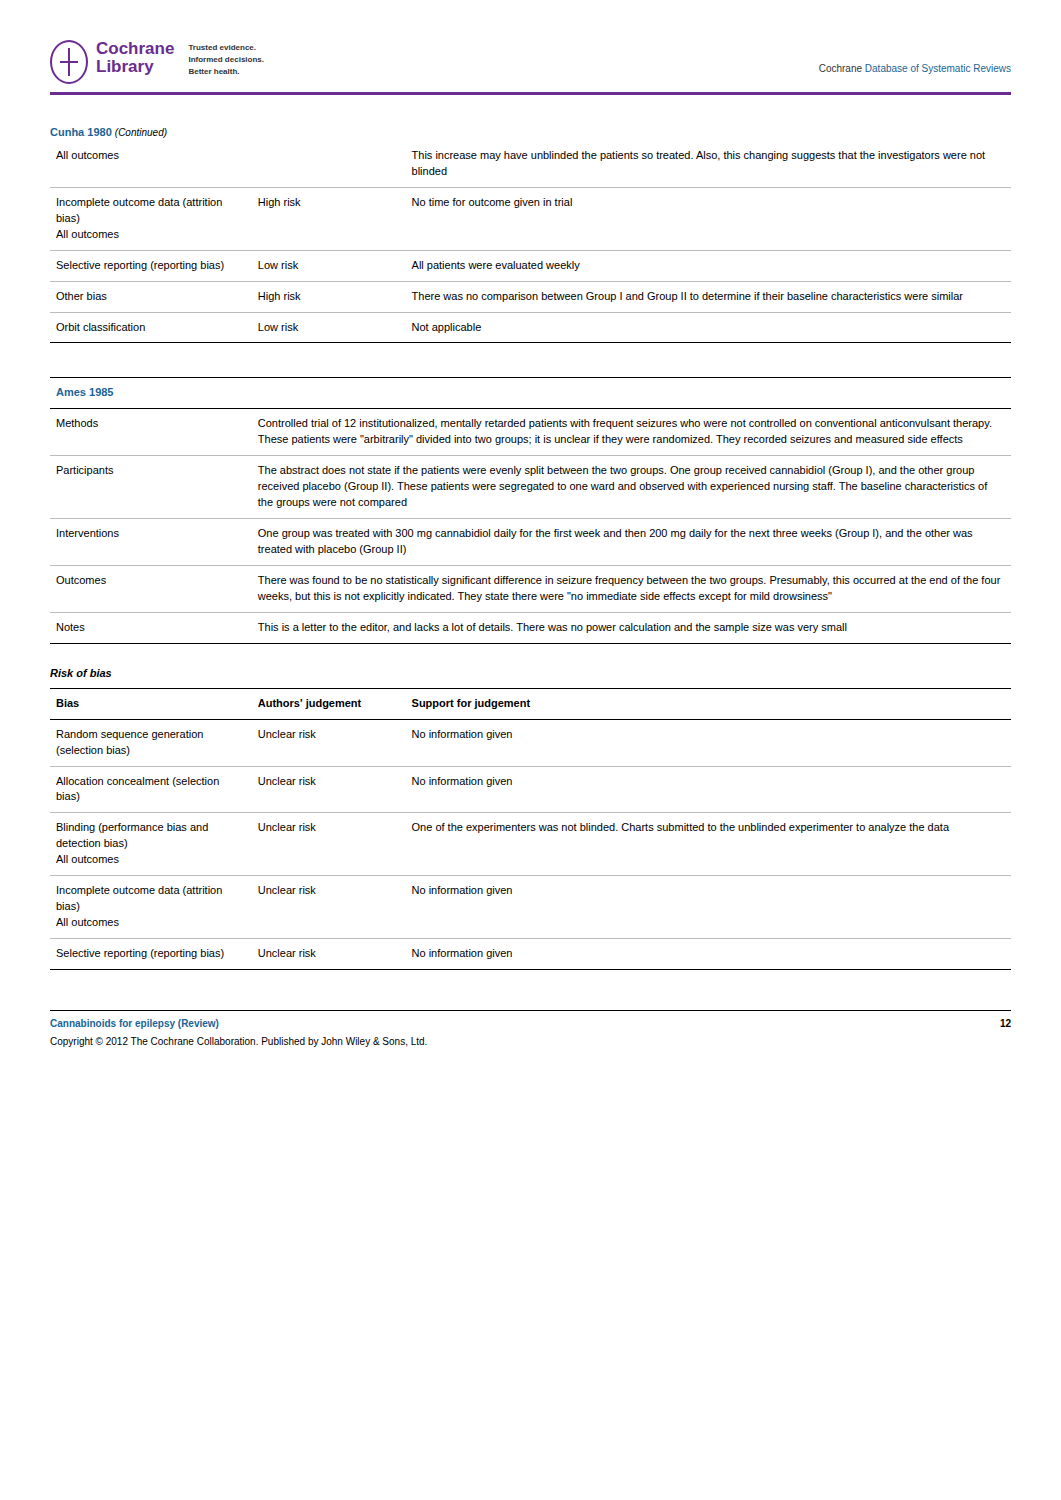Cochrane
Library
Trusted evidence.
Informed decisions.
Better health.
Cochrane Database of Systematic Reviews
Cunha 1980 (Continued)
| All outcomes | | This increase may have unblinded the patients so treated. Also, this changing suggests that the investigators were not blinded |
| Incomplete outcome data (attrition bias) All outcomes | High risk | No time for outcome given in trial |
| Selective reporting (reporting bias) | Low risk | All patients were evaluated weekly |
| Other bias | High risk | There was no comparison between Group I and Group II to determine if their baseline characteristics were similar |
| Orbit classification | Low risk | Not applicable |
| Ames 1985 |
| Methods | Controlled trial of 12 institutionalized, mentally retarded patients with frequent seizures who were not controlled on conventional anticonvulsant therapy. These patients were "arbitrarily" divided into two groups; it is unclear if they were randomized. They recorded seizures and measured side effects |
| Participants | The abstract does not state if the patients were evenly split between the two groups. One group received cannabidiol (Group I), and the other group received placebo (Group II). These patients were segregated to one ward and observed with experienced nursing staff. The baseline characteristics of the groups were not compared |
| Interventions | One group was treated with 300 mg cannabidiol daily for the first week and then 200 mg daily for the next three weeks (Group I), and the other was treated with placebo (Group II) |
| Outcomes | There was found to be no statistically significant difference in seizure frequency between the two groups. Presumably, this occurred at the end of the four weeks, but this is not explicitly indicated. They state there were "no immediate side effects except for mild drowsiness" |
| Notes | This is a letter to the editor, and lacks a lot of details. There was no power calculation and the sample size was very small |
Risk of bias
| Bias | Authors' judgement | Support for judgement |
| --- | --- | --- |
| Random sequence generation (selection bias) | Unclear risk | No information given |
| Allocation concealment (selection bias) | Unclear risk | No information given |
| Blinding (performance bias and detection bias) All outcomes | Unclear risk | One of the experimenters was not blinded. Charts submitted to the unblinded experimenter to analyze the data |
| Incomplete outcome data (attrition bias) All outcomes | Unclear risk | No information given |
| Selective reporting (reporting bias) | Unclear risk | No information given |
Cannabinoids for epilepsy (Review)
12
Copyright © 2012 The Cochrane Collaboration. Published by John Wiley & Sons, Ltd.